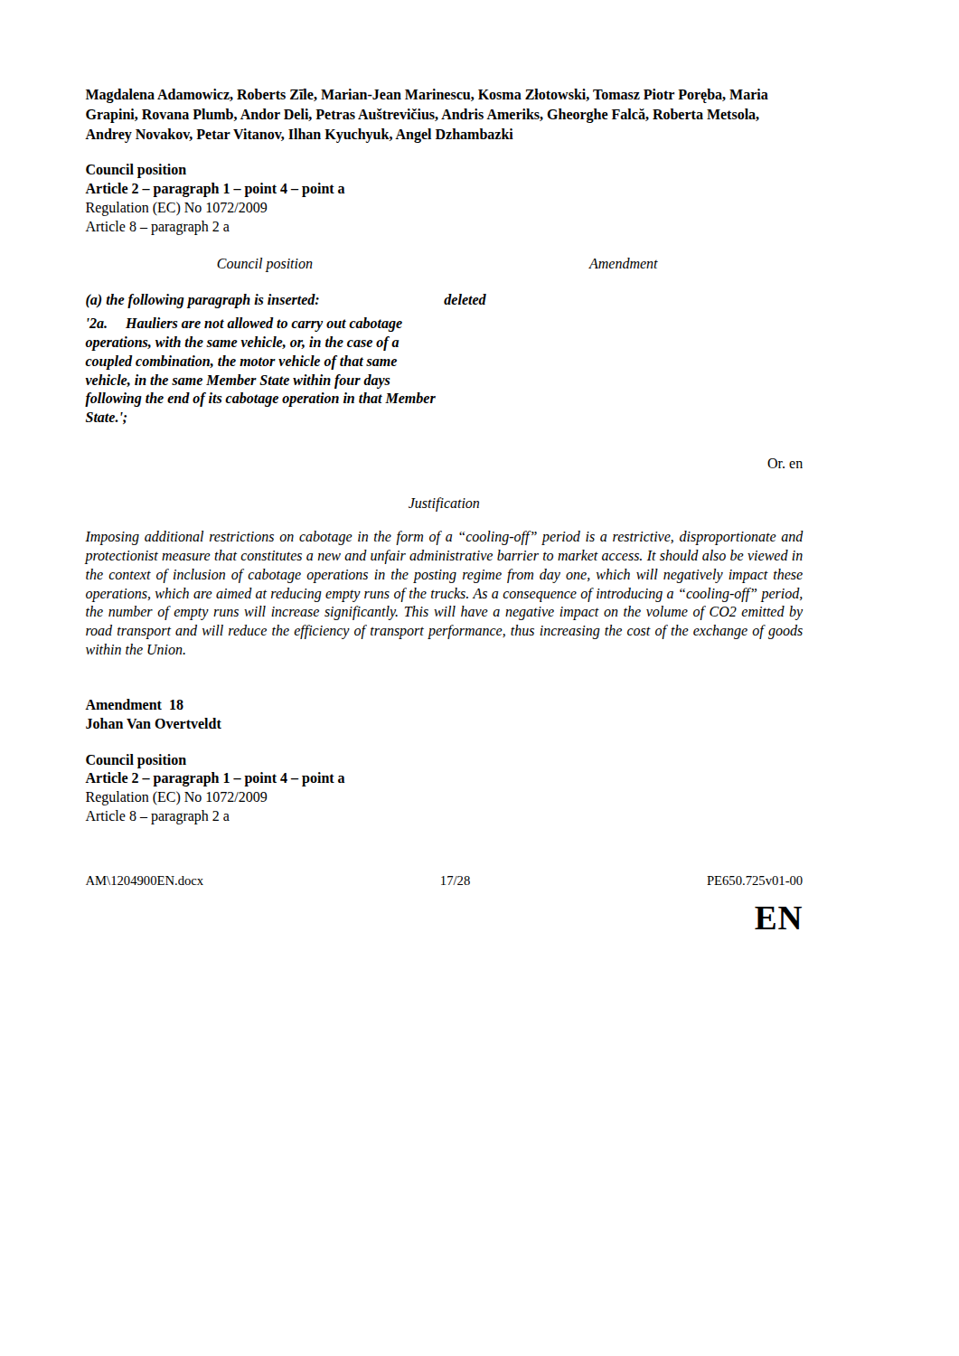Magdalena Adamowicz, Roberts Zīle, Marian-Jean Marinescu, Kosma Złotowski, Tomasz Piotr Poręba, Maria Grapini, Rovana Plumb, Andor Deli, Petras Auštrevičius, Andris Ameriks, Gheorghe Falcă, Roberta Metsola, Andrey Novakov, Petar Vitanov, Ilhan Kyuchyuk, Angel Dzhambazki
Council position
Article 2 – paragraph 1 – point 4 – point a
Regulation (EC) No 1072/2009
Article 8 – paragraph 2 a
| Council position | Amendment |
| --- | --- |
| (a) the following paragraph is inserted: '2a. Hauliers are not allowed to carry out cabotage operations, with the same vehicle, or, in the case of a coupled combination, the motor vehicle of that same vehicle, in the same Member State within four days following the end of its cabotage operation in that Member State.'; | deleted |
Or. en
Justification
Imposing additional restrictions on cabotage in the form of a “cooling-off” period is a restrictive, disproportionate and protectionist measure that constitutes a new and unfair administrative barrier to market access. It should also be viewed in the context of inclusion of cabotage operations in the posting regime from day one, which will negatively impact these operations, which are aimed at reducing empty runs of the trucks. As a consequence of introducing a “cooling-off” period, the number of empty runs will increase significantly. This will have a negative impact on the volume of CO2 emitted by road transport and will reduce the efficiency of transport performance, thus increasing the cost of the exchange of goods within the Union.
Amendment 18
Johan Van Overtveldt
Council position
Article 2 – paragraph 1 – point 4 – point a
Regulation (EC) No 1072/2009
Article 8 – paragraph 2 a
AM\1204900EN.docx
17/28
PE650.725v01-00
EN